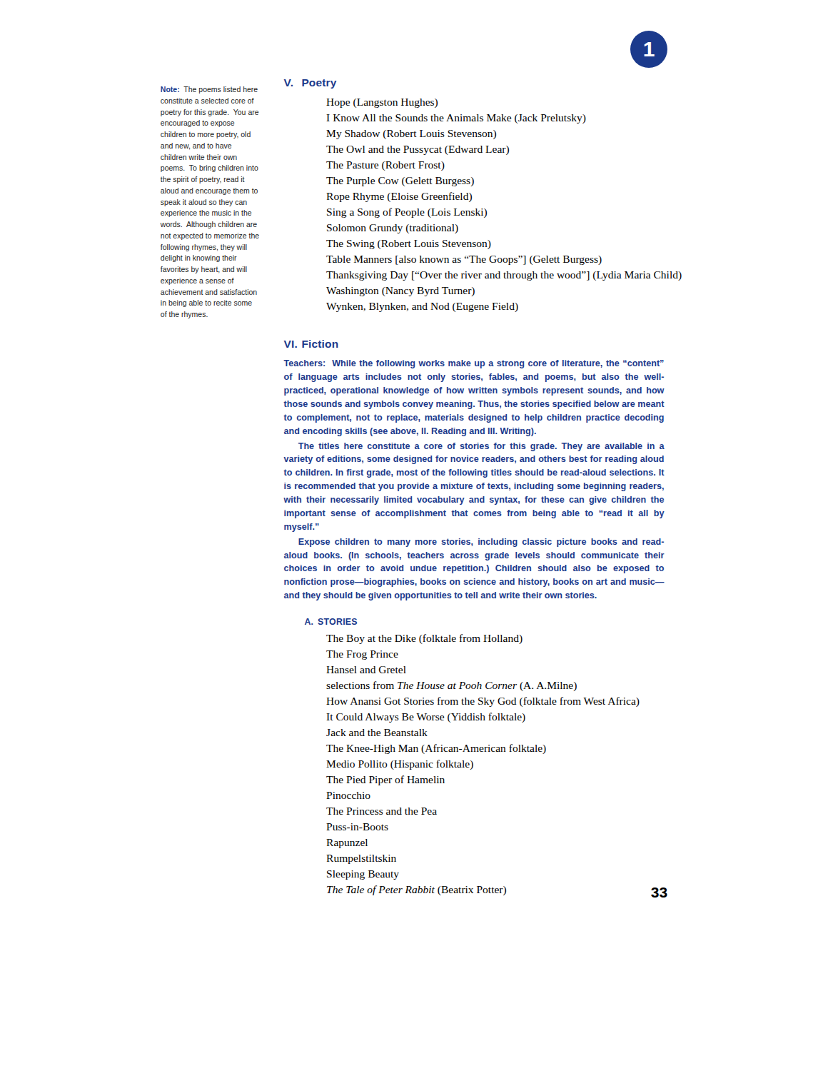1
Note: The poems listed here constitute a selected core of poetry for this grade. You are encouraged to expose children to more poetry, old and new, and to have children write their own poems. To bring children into the spirit of poetry, read it aloud and encourage them to speak it aloud so they can experience the music in the words. Although children are not expected to memorize the following rhymes, they will delight in knowing their favorites by heart, and will experience a sense of achievement and satisfaction in being able to recite some of the rhymes.
V. Poetry
Hope (Langston Hughes)
I Know All the Sounds the Animals Make (Jack Prelutsky)
My Shadow (Robert Louis Stevenson)
The Owl and the Pussycat (Edward Lear)
The Pasture (Robert Frost)
The Purple Cow (Gelett Burgess)
Rope Rhyme (Eloise Greenfield)
Sing a Song of People (Lois Lenski)
Solomon Grundy (traditional)
The Swing (Robert Louis Stevenson)
Table Manners [also known as “The Goops”] (Gelett Burgess)
Thanksgiving Day [“Over the river and through the wood”] (Lydia Maria Child)
Washington (Nancy Byrd Turner)
Wynken, Blynken, and Nod (Eugene Field)
VI. Fiction
Teachers: While the following works make up a strong core of literature, the “content” of language arts includes not only stories, fables, and poems, but also the well-practiced, operational knowledge of how written symbols represent sounds, and how those sounds and symbols convey meaning. Thus, the stories specified below are meant to complement, not to replace, materials designed to help children practice decoding and encoding skills (see above, II. Reading and III. Writing).
The titles here constitute a core of stories for this grade. They are available in a variety of editions, some designed for novice readers, and others best for reading aloud to children. In first grade, most of the following titles should be read-aloud selections. It is recommended that you provide a mixture of texts, including some beginning readers, with their necessarily limited vocabulary and syntax, for these can give children the important sense of accomplishment that comes from being able to “read it all by myself.”
Expose children to many more stories, including classic picture books and read-aloud books. (In schools, teachers across grade levels should communicate their choices in order to avoid undue repetition.) Children should also be exposed to nonfiction prose—biographies, books on science and history, books on art and music—and they should be given opportunities to tell and write their own stories.
A. STORIES
The Boy at the Dike (folktale from Holland)
The Frog Prince
Hansel and Gretel
selections from The House at Pooh Corner (A. A.Milne)
How Anansi Got Stories from the Sky God (folktale from West Africa)
It Could Always Be Worse (Yiddish folktale)
Jack and the Beanstalk
The Knee-High Man (African-American folktale)
Medio Pollito (Hispanic folktale)
The Pied Piper of Hamelin
Pinocchio
The Princess and the Pea
Puss-in-Boots
Rapunzel
Rumpelstiltskin
Sleeping Beauty
The Tale of Peter Rabbit (Beatrix Potter)
33